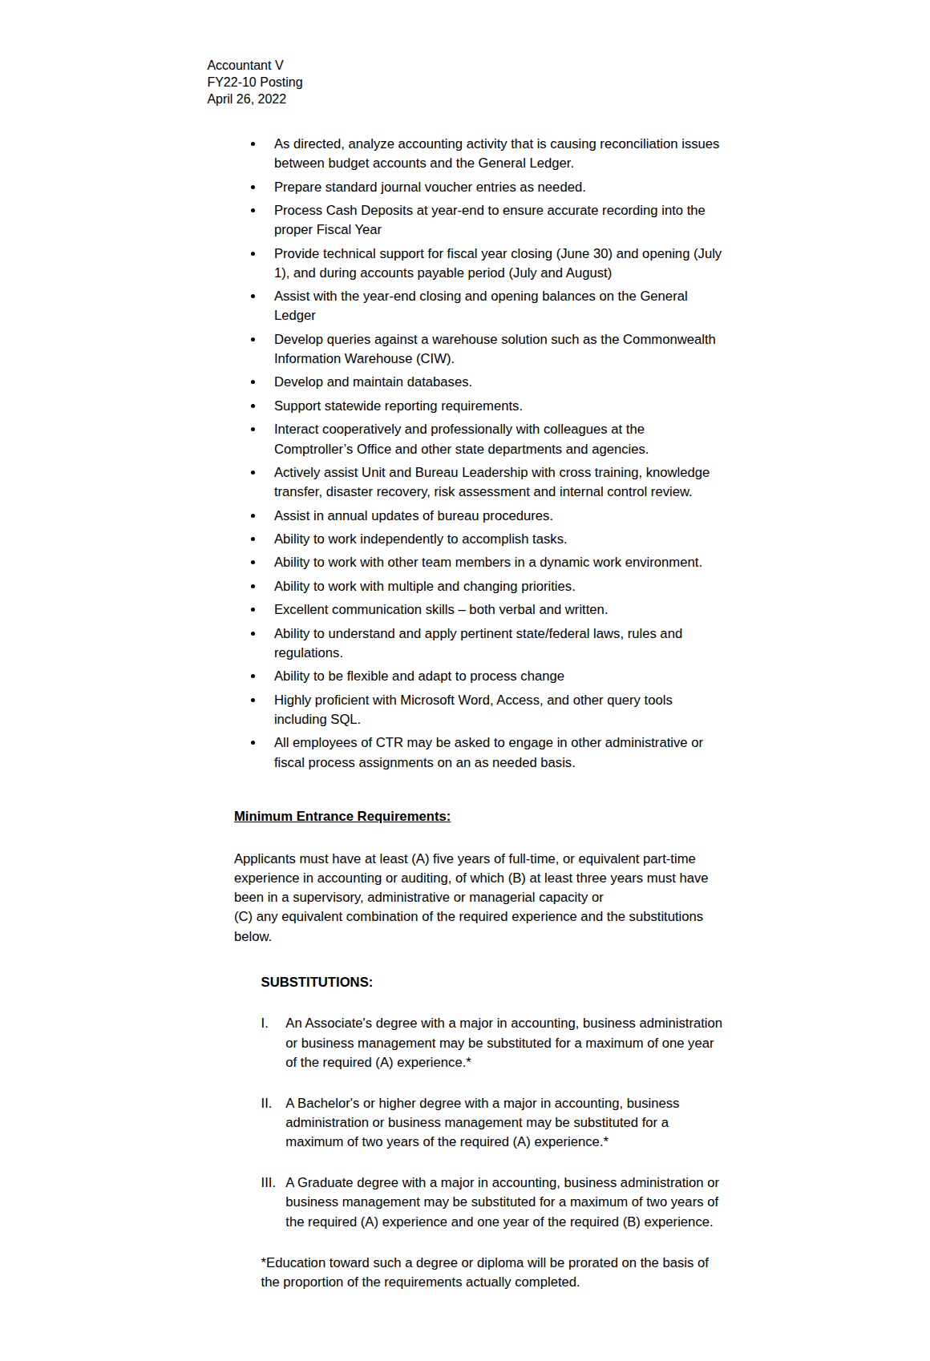Accountant V
FY22-10 Posting
April 26, 2022
As directed, analyze accounting activity that is causing reconciliation issues between budget accounts and the General Ledger.
Prepare standard journal voucher entries as needed.
Process Cash Deposits at year-end to ensure accurate recording into the proper Fiscal Year
Provide technical support for fiscal year closing (June 30) and opening (July 1), and during accounts payable period (July and August)
Assist with the year-end closing and opening balances on the General Ledger
Develop queries against a warehouse solution such as the Commonwealth Information Warehouse (CIW).
Develop and maintain databases.
Support statewide reporting requirements.
Interact cooperatively and professionally with colleagues at the Comptroller’s Office and other state departments and agencies.
Actively assist Unit and Bureau Leadership with cross training, knowledge transfer, disaster recovery, risk assessment and internal control review.
Assist in annual updates of bureau procedures.
Ability to work independently to accomplish tasks.
Ability to work with other team members in a dynamic work environment.
Ability to work with multiple and changing priorities.
Excellent communication skills – both verbal and written.
Ability to understand and apply pertinent state/federal laws, rules and regulations.
Ability to be flexible and adapt to process change
Highly proficient with Microsoft Word, Access, and other query tools including SQL.
All employees of CTR may be asked to engage in other administrative or fiscal process assignments on an as needed basis.
Minimum Entrance Requirements:
Applicants must have at least (A) five years of full-time, or equivalent part-time experience in accounting or auditing, of which (B) at least three years must have been in a supervisory, administrative or managerial capacity or
(C) any equivalent combination of the required experience and the substitutions below.
SUBSTITUTIONS:
I. An Associate's degree with a major in accounting, business administration or business management may be substituted for a maximum of one year of the required (A) experience.*
II. A Bachelor's or higher degree with a major in accounting, business administration or business management may be substituted for a maximum of two years of the required (A) experience.*
III. A Graduate degree with a major in accounting, business administration or business management may be substituted for a maximum of two years of the required (A) experience and one year of the required (B) experience.
*Education toward such a degree or diploma will be prorated on the basis of the proportion of the requirements actually completed.